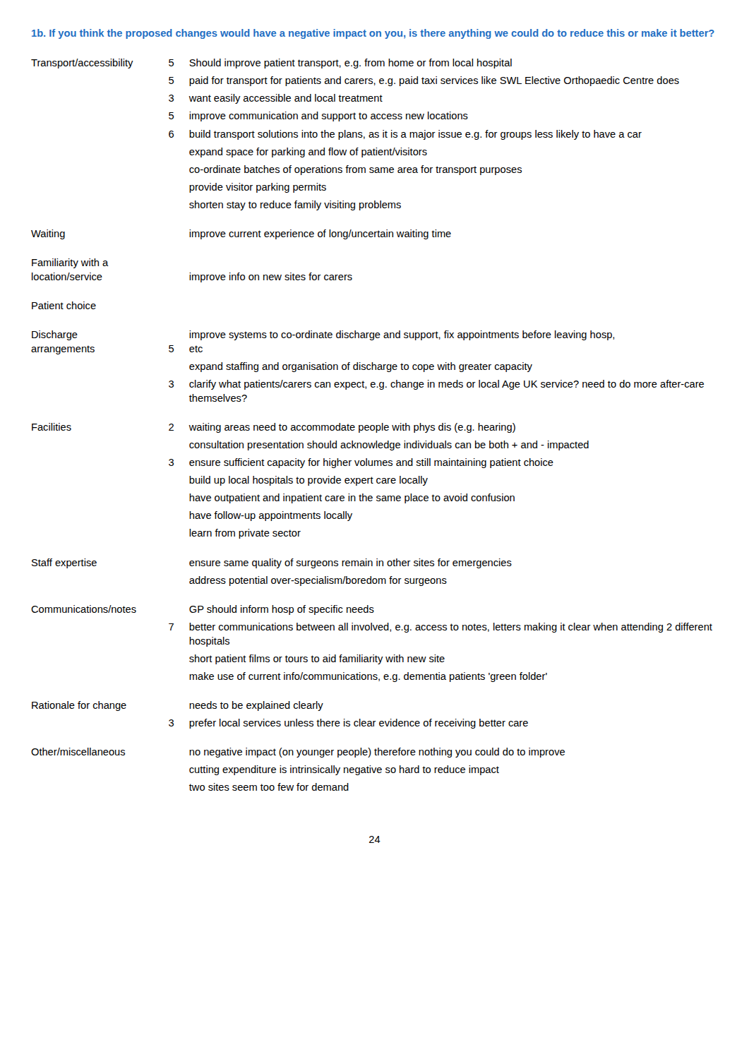1b. If you think the proposed changes would have a negative impact on you, is there anything we could do to reduce this or make it better?
| Transport/accessibility | 5 | Should improve patient transport, e.g. from home or from local hospital |
| | 5 | paid for transport for patients and carers, e.g. paid taxi services like SWL Elective Orthopaedic Centre does |
| | 3 | want easily accessible and local treatment |
| | 5 | improve communication and support to access new locations |
| | 6 | build transport solutions into the plans, as it is a major issue e.g. for groups less likely to have a car |
| | | expand space for parking and flow of patient/visitors |
| | | co-ordinate batches of operations from same area for transport purposes |
| | | provide visitor parking permits |
| | | shorten stay to reduce family visiting problems |
| Waiting | | improve current experience of long/uncertain waiting time |
| Familiarity with a location/service | | improve info on new sites for carers |
| Patient choice | | |
| Discharge arrangements | 5 | improve systems to co-ordinate discharge and support, fix appointments before leaving hosp, etc |
| | | expand staffing and organisation of discharge to cope with greater capacity |
| | 3 | clarify what patients/carers can expect, e.g. change in meds or local Age UK service? need to do more after-care themselves? |
| Facilities | 2 | waiting areas need to accommodate people with phys dis (e.g. hearing) |
| | | consultation presentation should acknowledge individuals can be both + and - impacted |
| | 3 | ensure sufficient capacity for higher volumes and still maintaining patient choice |
| | | build up local hospitals to provide expert care locally |
| | | have outpatient and inpatient care in the same place to avoid confusion |
| | | have follow-up appointments locally |
| | | learn from private sector |
| Staff expertise | | ensure same quality of surgeons remain in other sites for emergencies |
| | | address potential over-specialism/boredom for surgeons |
| Communications/notes | | GP should inform hosp of specific needs |
| | 7 | better communications between all involved, e.g. access to notes, letters making it clear when attending 2 different hospitals |
| | | short patient films or tours to aid familiarity with new site |
| | | make use of current info/communications, e.g. dementia patients 'green folder' |
| Rationale for change | | needs to be explained clearly |
| | 3 | prefer local services unless there is clear evidence of receiving better care |
| Other/miscellaneous | | no negative impact (on younger people) therefore nothing you could do to improve |
| | | cutting expenditure is intrinsically negative so hard to reduce impact |
| | | two sites seem too few for demand |
24